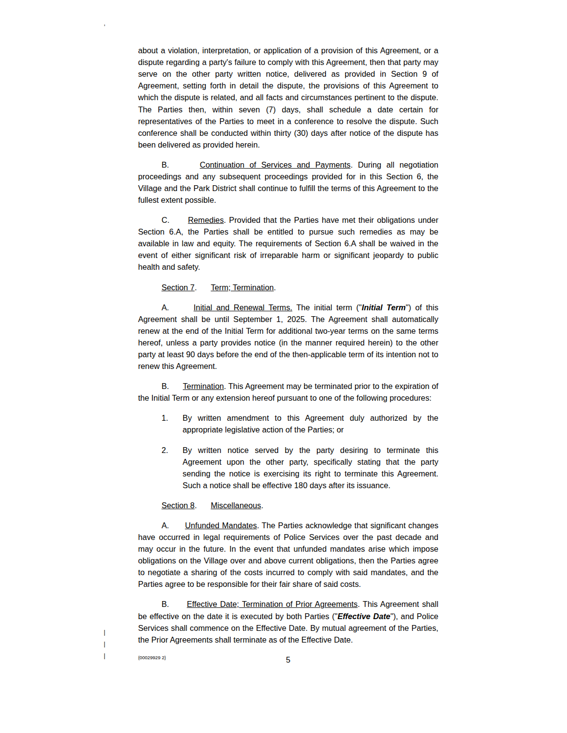, | | |
about a violation, interpretation, or application of a provision of this Agreement, or a dispute regarding a party's failure to comply with this Agreement, then that party may serve on the other party written notice, delivered as provided in Section 9 of Agreement, setting forth in detail the dispute, the provisions of this Agreement to which the dispute is related, and all facts and circumstances pertinent to the dispute. The Parties then, within seven (7) days, shall schedule a date certain for representatives of the Parties to meet in a conference to resolve the dispute. Such conference shall be conducted within thirty (30) days after notice of the dispute has been delivered as provided herein.
B. Continuation of Services and Payments. During all negotiation proceedings and any subsequent proceedings provided for in this Section 6, the Village and the Park District shall continue to fulfill the terms of this Agreement to the fullest extent possible.
C. Remedies. Provided that the Parties have met their obligations under Section 6.A, the Parties shall be entitled to pursue such remedies as may be available in law and equity. The requirements of Section 6.A shall be waived in the event of either significant risk of irreparable harm or significant jeopardy to public health and safety.
Section 7. Term; Termination.
A. Initial and Renewal Terms. The initial term ("Initial Term") of this Agreement shall be until September 1, 2025. The Agreement shall automatically renew at the end of the Initial Term for additional two-year terms on the same terms hereof, unless a party provides notice (in the manner required herein) to the other party at least 90 days before the end of the then-applicable term of its intention not to renew this Agreement.
B. Termination. This Agreement may be terminated prior to the expiration of the Initial Term or any extension hereof pursuant to one of the following procedures:
1.
By written amendment to this Agreement duly authorized by the appropriate legislative action of the Parties; or
2.
By written notice served by the party desiring to terminate this Agreement upon the other party, specifically stating that the party sending the notice is exercising its right to terminate this Agreement. Such a notice shall be effective 180 days after its issuance.
Section 8. Miscellaneous.
A. Unfunded Mandates. The Parties acknowledge that significant changes have occurred in legal requirements of Police Services over the past decade and may occur in the future. In the event that unfunded mandates arise which impose obligations on the Village over and above current obligations, then the Parties agree to negotiate a sharing of the costs incurred to comply with said mandates, and the Parties agree to be responsible for their fair share of said costs.
B. Effective Date; Termination of Prior Agreements. This Agreement shall be effective on the date it is executed by both Parties ("Effective Date"), and Police Services shall commence on the Effective Date. By mutual agreement of the Parties, the Prior Agreements shall terminate as of the Effective Date.
{00029929 2} 5